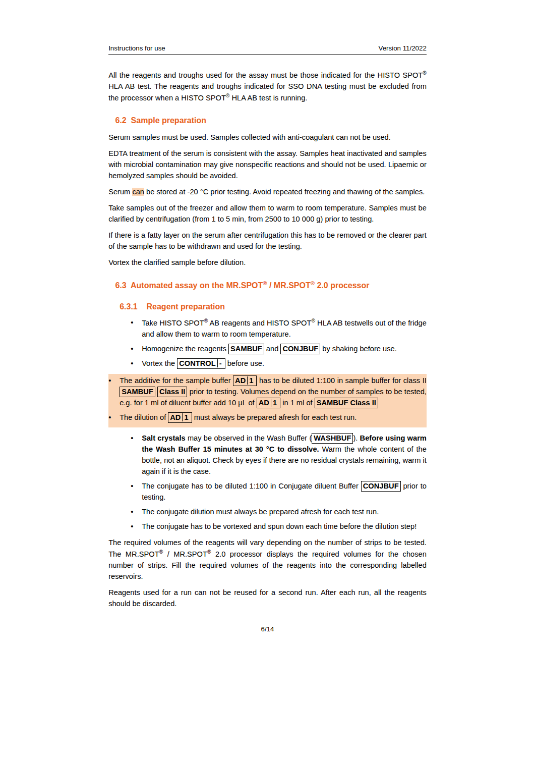Instructions for use Version 11/2022
All the reagents and troughs used for the assay must be those indicated for the HISTO SPOT® HLA AB test. The reagents and troughs indicated for SSO DNA testing must be excluded from the processor when a HISTO SPOT® HLA AB test is running.
6.2 Sample preparation
Serum samples must be used. Samples collected with anti-coagulant can not be used.
EDTA treatment of the serum is consistent with the assay. Samples heat inactivated and samples with microbial contamination may give nonspecific reactions and should not be used. Lipaemic or hemolyzed samples should be avoided.
Serum can be stored at -20 °C prior testing. Avoid repeated freezing and thawing of the samples.
Take samples out of the freezer and allow them to warm to room temperature. Samples must be clarified by centrifugation (from 1 to 5 min, from 2500 to 10 000 g) prior to testing.
If there is a fatty layer on the serum after centrifugation this has to be removed or the clearer part of the sample has to be withdrawn and used for the testing.
Vortex the clarified sample before dilution.
6.3 Automated assay on the MR.SPOT® / MR.SPOT® 2.0 processor
6.3.1 Reagent preparation
Take HISTO SPOT® AB reagents and HISTO SPOT® HLA AB testwells out of the fridge and allow them to warm to room temperature.
Homogenize the reagents SAMBUF and CONJBUF by shaking before use.
Vortex the CONTROL- before use.
The additive for the sample buffer AD1 has to be diluted 1:100 in sample buffer for class II SAMBUF Class II prior to testing. Volumes depend on the number of samples to be tested, e.g. for 1 ml of diluent buffer add 10 µL of AD1 in 1 ml of SAMBUF Class II
The dilution of AD1 must always be prepared afresh for each test run.
Salt crystals may be observed in the Wash Buffer (WASHBUF). Before using warm the Wash Buffer 15 minutes at 30 °C to dissolve. Warm the whole content of the bottle, not an aliquot. Check by eyes if there are no residual crystals remaining, warm it again if it is the case.
The conjugate has to be diluted 1:100 in Conjugate diluent Buffer CONJBUF prior to testing.
The conjugate dilution must always be prepared afresh for each test run.
The conjugate has to be vortexed and spun down each time before the dilution step!
The required volumes of the reagents will vary depending on the number of strips to be tested. The MR.SPOT® / MR.SPOT® 2.0 processor displays the required volumes for the chosen number of strips. Fill the required volumes of the reagents into the corresponding labelled reservoirs.
Reagents used for a run can not be reused for a second run. After each run, all the reagents should be discarded.
6/14